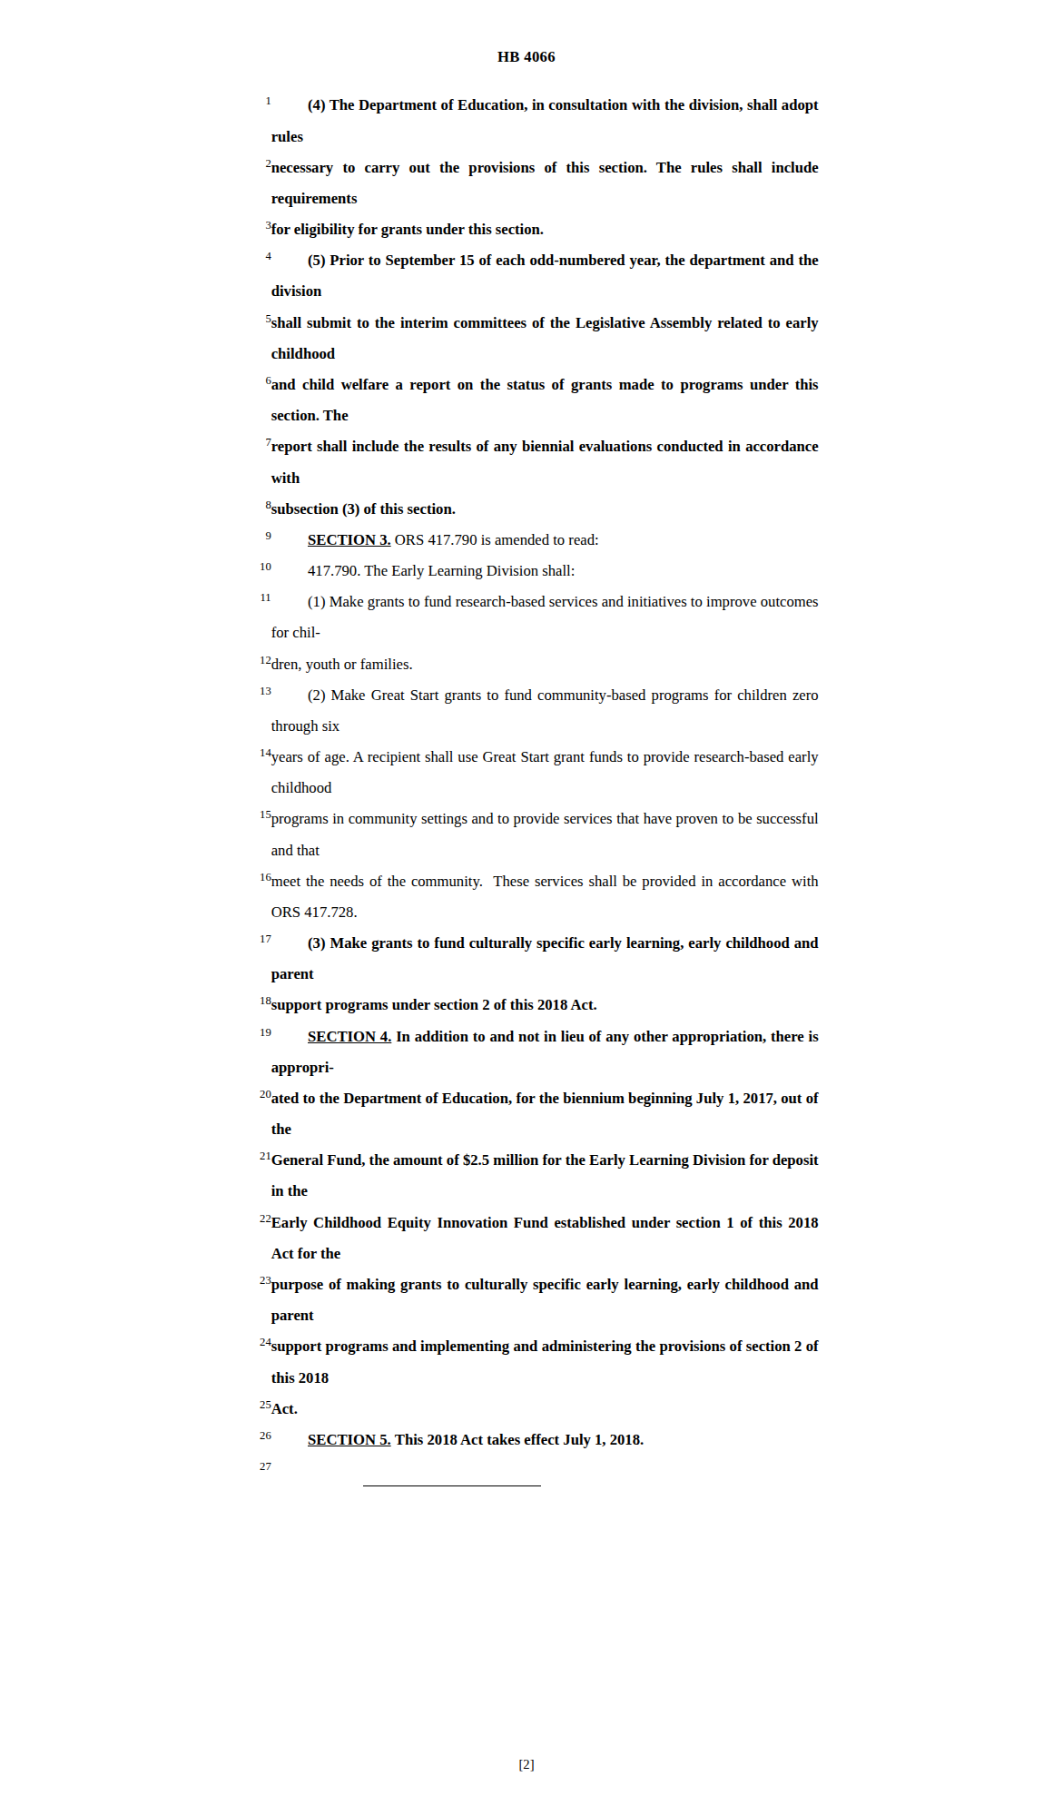HB 4066
| 1 | (4) The Department of Education, in consultation with the division, shall adopt rules |
| 2 | necessary to carry out the provisions of this section. The rules shall include requirements |
| 3 | for eligibility for grants under this section. |
| 4 | (5) Prior to September 15 of each odd-numbered year, the department and the division |
| 5 | shall submit to the interim committees of the Legislative Assembly related to early childhood |
| 6 | and child welfare a report on the status of grants made to programs under this section. The |
| 7 | report shall include the results of any biennial evaluations conducted in accordance with |
| 8 | subsection (3) of this section. |
| 9 | SECTION 3. ORS 417.790 is amended to read: |
| 10 | 417.790. The Early Learning Division shall: |
| 11 | (1) Make grants to fund research-based services and initiatives to improve outcomes for chil- |
| 12 | dren, youth or families. |
| 13 | (2) Make Great Start grants to fund community-based programs for children zero through six |
| 14 | years of age. A recipient shall use Great Start grant funds to provide research-based early childhood |
| 15 | programs in community settings and to provide services that have proven to be successful and that |
| 16 | meet the needs of the community. These services shall be provided in accordance with ORS 417.728. |
| 17 | (3) Make grants to fund culturally specific early learning, early childhood and parent |
| 18 | support programs under section 2 of this 2018 Act. |
| 19 | SECTION 4. In addition to and not in lieu of any other appropriation, there is appropri- |
| 20 | ated to the Department of Education, for the biennium beginning July 1, 2017, out of the |
| 21 | General Fund, the amount of $2.5 million for the Early Learning Division for deposit in the |
| 22 | Early Childhood Equity Innovation Fund established under section 1 of this 2018 Act for the |
| 23 | purpose of making grants to culturally specific early learning, early childhood and parent |
| 24 | support programs and implementing and administering the provisions of section 2 of this 2018 |
| 25 | Act. |
| 26 | SECTION 5. This 2018 Act takes effect July 1, 2018. |
| 27 | |
[2]